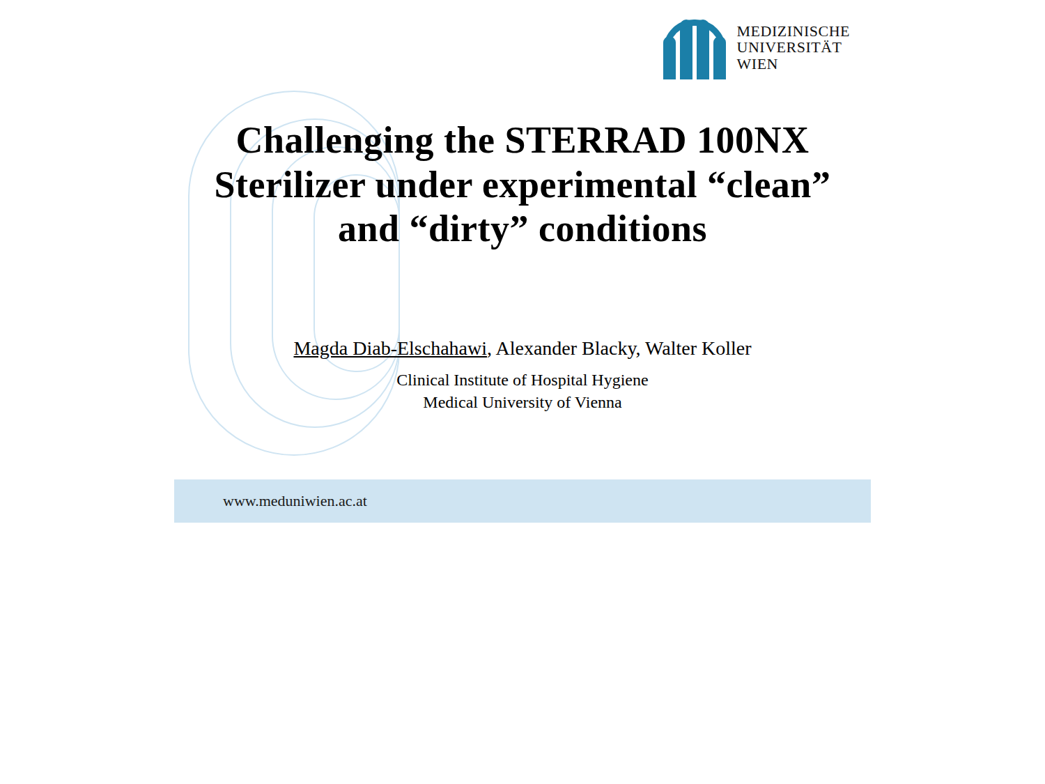Medizinische
Universität
Wien
Challenging the STERRAD 100NX Sterilizer under experimental “clean” and “dirty” conditions
Magda Diab-Elschahawi, Alexander Blacky, Walter Koller
Clinical Institute of Hospital Hygiene
Medical University of Vienna
www.meduniwien.ac.at